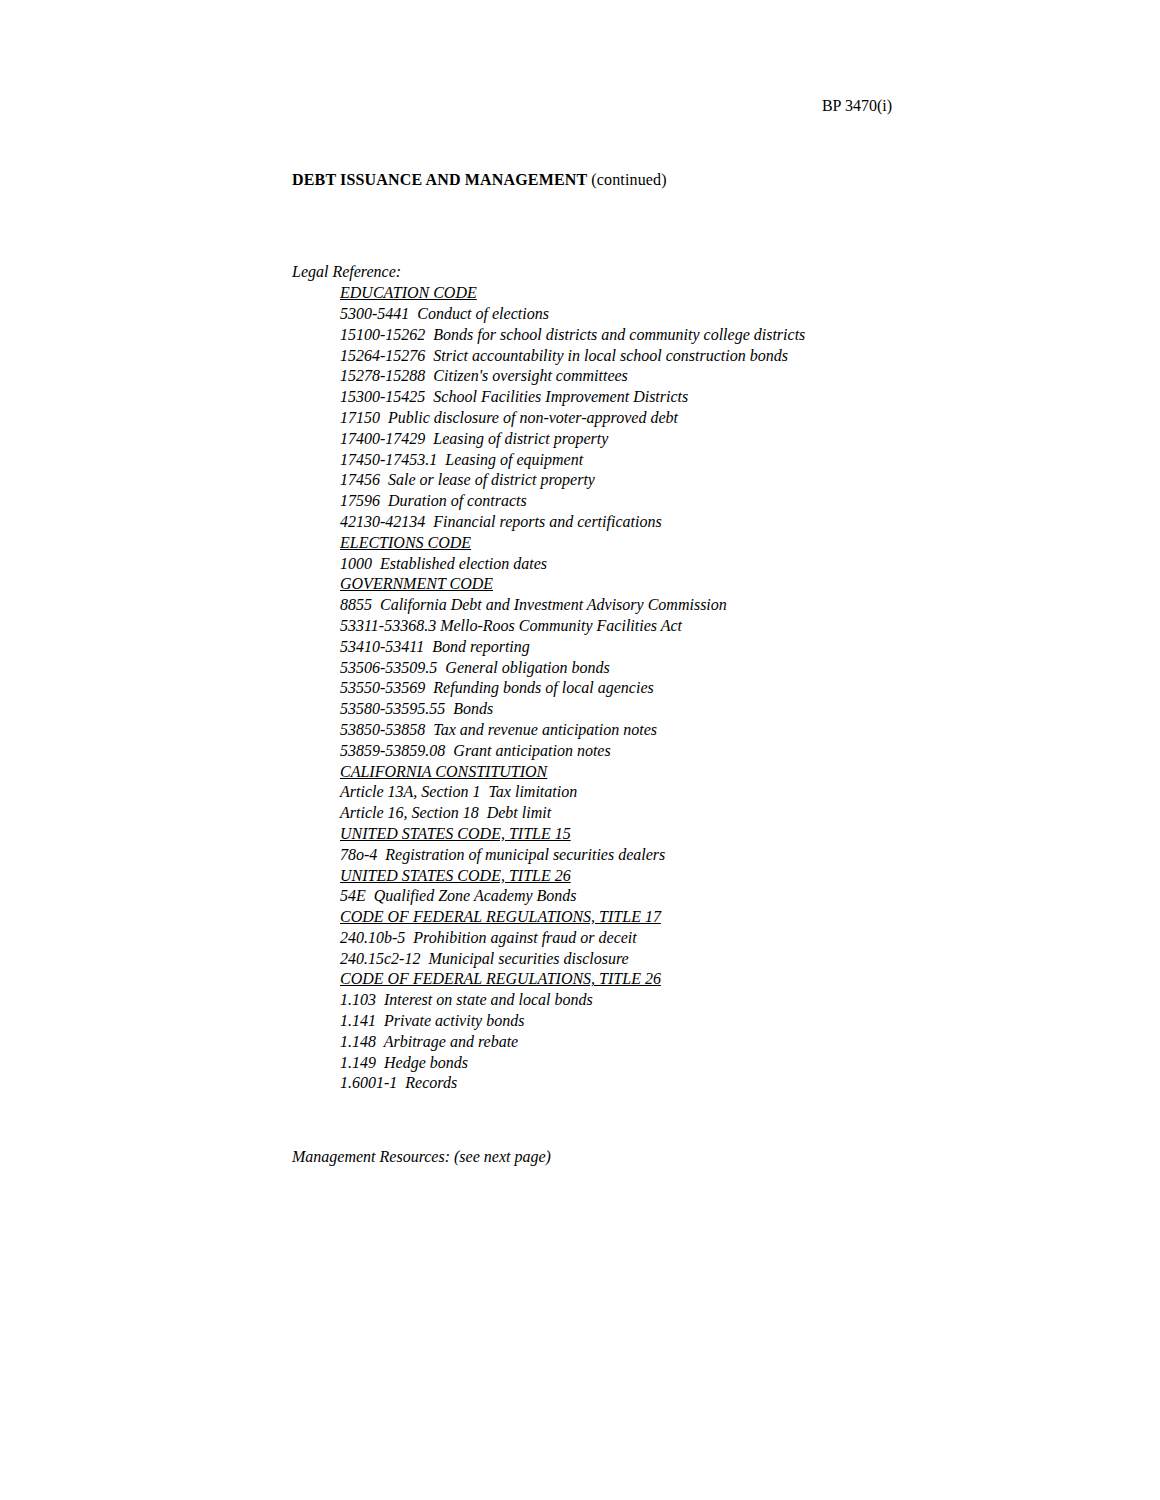BP 3470(i)
DEBT ISSUANCE AND MANAGEMENT (continued)
Legal Reference:
EDUCATION CODE
5300-5441 Conduct of elections
15100-15262 Bonds for school districts and community college districts
15264-15276 Strict accountability in local school construction bonds
15278-15288 Citizen's oversight committees
15300-15425 School Facilities Improvement Districts
17150 Public disclosure of non-voter-approved debt
17400-17429 Leasing of district property
17450-17453.1 Leasing of equipment
17456 Sale or lease of district property
17596 Duration of contracts
42130-42134 Financial reports and certifications
ELECTIONS CODE
1000 Established election dates
GOVERNMENT CODE
8855 California Debt and Investment Advisory Commission
53311-53368.3 Mello-Roos Community Facilities Act
53410-53411 Bond reporting
53506-53509.5 General obligation bonds
53550-53569 Refunding bonds of local agencies
53580-53595.55 Bonds
53850-53858 Tax and revenue anticipation notes
53859-53859.08 Grant anticipation notes
CALIFORNIA CONSTITUTION
Article 13A, Section 1 Tax limitation
Article 16, Section 18 Debt limit
UNITED STATES CODE, TITLE 15
78o-4 Registration of municipal securities dealers
UNITED STATES CODE, TITLE 26
54E Qualified Zone Academy Bonds
CODE OF FEDERAL REGULATIONS, TITLE 17
240.10b-5 Prohibition against fraud or deceit
240.15c2-12 Municipal securities disclosure
CODE OF FEDERAL REGULATIONS, TITLE 26
1.103 Interest on state and local bonds
1.141 Private activity bonds
1.148 Arbitrage and rebate
1.149 Hedge bonds
1.6001-1 Records
Management Resources: (see next page)